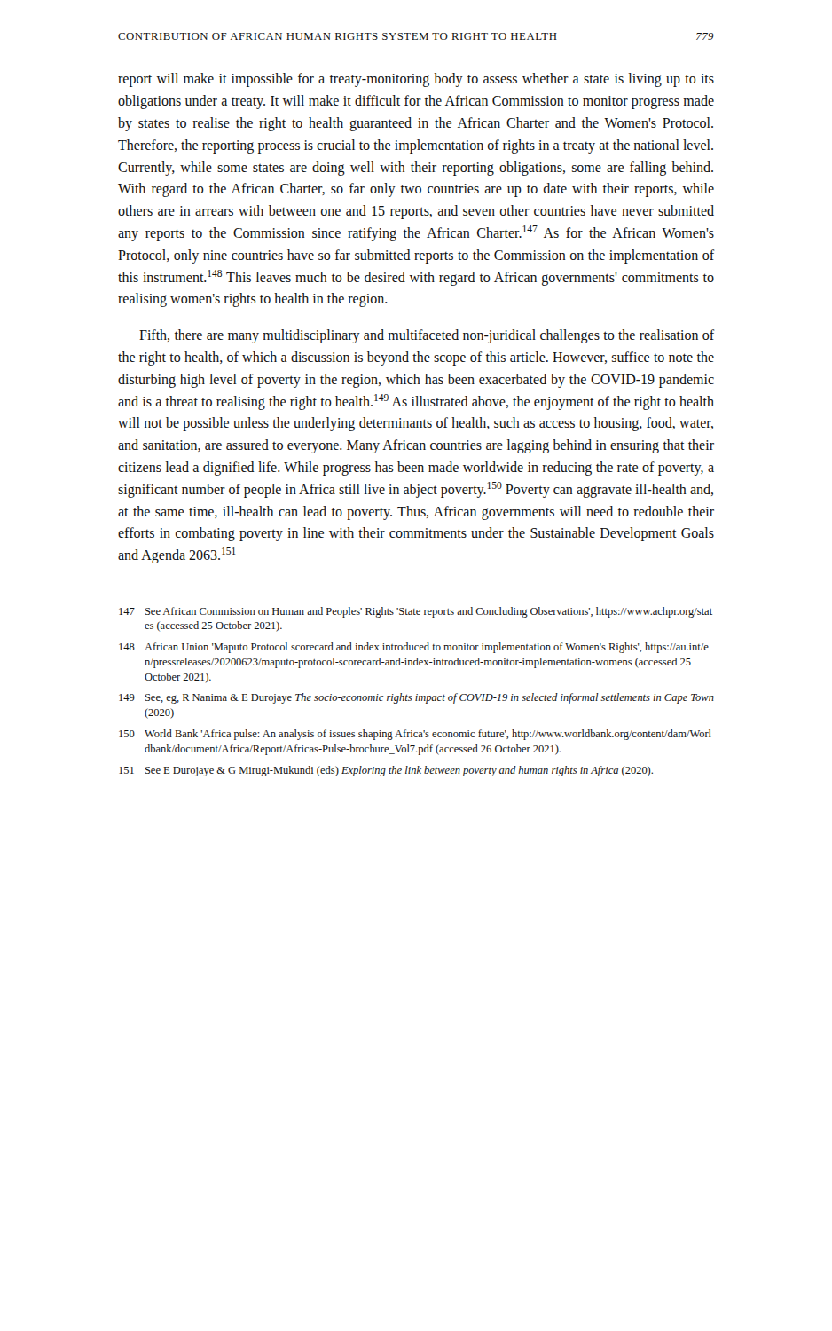Contribution of African human rights system to right to health 779
report will make it impossible for a treaty-monitoring body to assess whether a state is living up to its obligations under a treaty. It will make it difficult for the African Commission to monitor progress made by states to realise the right to health guaranteed in the African Charter and the Women's Protocol. Therefore, the reporting process is crucial to the implementation of rights in a treaty at the national level. Currently, while some states are doing well with their reporting obligations, some are falling behind. With regard to the African Charter, so far only two countries are up to date with their reports, while others are in arrears with between one and 15 reports, and seven other countries have never submitted any reports to the Commission since ratifying the African Charter.147 As for the African Women's Protocol, only nine countries have so far submitted reports to the Commission on the implementation of this instrument.148 This leaves much to be desired with regard to African governments' commitments to realising women's rights to health in the region.
Fifth, there are many multidisciplinary and multifaceted non-juridical challenges to the realisation of the right to health, of which a discussion is beyond the scope of this article. However, suffice to note the disturbing high level of poverty in the region, which has been exacerbated by the COVID-19 pandemic and is a threat to realising the right to health.149 As illustrated above, the enjoyment of the right to health will not be possible unless the underlying determinants of health, such as access to housing, food, water, and sanitation, are assured to everyone. Many African countries are lagging behind in ensuring that their citizens lead a dignified life. While progress has been made worldwide in reducing the rate of poverty, a significant number of people in Africa still live in abject poverty.150 Poverty can aggravate ill-health and, at the same time, ill-health can lead to poverty. Thus, African governments will need to redouble their efforts in combating poverty in line with their commitments under the Sustainable Development Goals and Agenda 2063.151
147 See African Commission on Human and Peoples' Rights 'State reports and Concluding Observations', https://www.achpr.org/states (accessed 25 October 2021).
148 African Union 'Maputo Protocol scorecard and index introduced to monitor implementation of Women's Rights', https://au.int/en/pressreleases/20200623/maputo-protocol-scorecard-and-index-introduced-monitor-implementation-womens (accessed 25 October 2021).
149 See, eg, R Nanima & E Durojaye The socio-economic rights impact of COVID-19 in selected informal settlements in Cape Town (2020)
150 World Bank 'Africa pulse: An analysis of issues shaping Africa's economic future', http://www.worldbank.org/content/dam/Worldbank/document/Africa/Report/Africas-Pulse-brochure_Vol7.pdf (accessed 26 October 2021).
151 See E Durojaye & G Mirugi-Mukundi (eds) Exploring the link between poverty and human rights in Africa (2020).